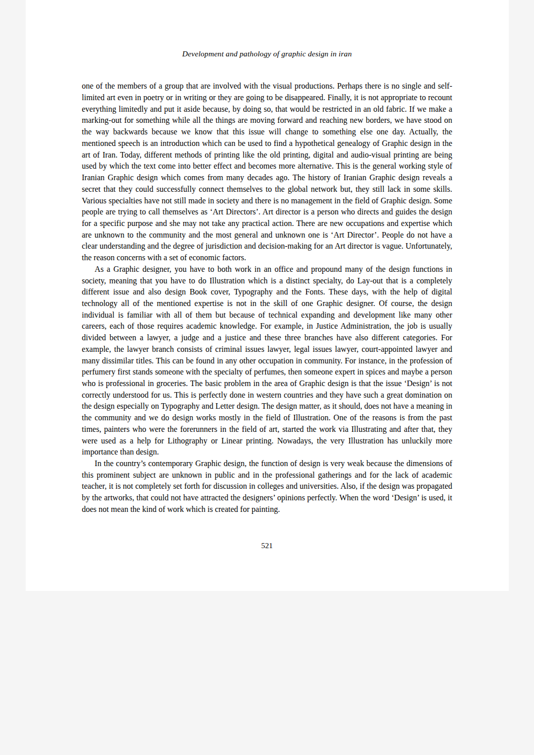Development and pathology of graphic design in iran
one of the members of a group that are involved with the visual productions. Perhaps there is no single and self-limited art even in poetry or in writing or they are going to be disappeared. Finally, it is not appropriate to recount everything limitedly and put it aside because, by doing so, that would be restricted in an old fabric. If we make a marking-out for something while all the things are moving forward and reaching new borders, we have stood on the way backwards because we know that this issue will change to something else one day. Actually, the mentioned speech is an introduction which can be used to find a hypothetical genealogy of Graphic design in the art of Iran. Today, different methods of printing like the old printing, digital and audio-visual printing are being used by which the text come into better effect and becomes more alternative. This is the general working style of Iranian Graphic design which comes from many decades ago. The history of Iranian Graphic design reveals a secret that they could successfully connect themselves to the global network but, they still lack in some skills. Various specialties have not still made in society and there is no management in the field of Graphic design. Some people are trying to call themselves as ‘Art Directors’. Art director is a person who directs and guides the design for a specific purpose and she may not take any practical action. There are new occupations and expertise which are unknown to the community and the most general and unknown one is ‘Art Director’. People do not have a clear understanding and the degree of jurisdiction and decision-making for an Art director is vague. Unfortunately, the reason concerns with a set of economic factors.
As a Graphic designer, you have to both work in an office and propound many of the design functions in society, meaning that you have to do Illustration which is a distinct specialty, do Lay-out that is a completely different issue and also design Book cover, Typography and the Fonts. These days, with the help of digital technology all of the mentioned expertise is not in the skill of one Graphic designer. Of course, the design individual is familiar with all of them but because of technical expanding and development like many other careers, each of those requires academic knowledge. For example, in Justice Administration, the job is usually divided between a lawyer, a judge and a justice and these three branches have also different categories. For example, the lawyer branch consists of criminal issues lawyer, legal issues lawyer, court-appointed lawyer and many dissimilar titles. This can be found in any other occupation in community. For instance, in the profession of perfumery first stands someone with the specialty of perfumes, then someone expert in spices and maybe a person who is professional in groceries. The basic problem in the area of Graphic design is that the issue ‘Design’ is not correctly understood for us. This is perfectly done in western countries and they have such a great domination on the design especially on Typography and Letter design. The design matter, as it should, does not have a meaning in the community and we do design works mostly in the field of Illustration. One of the reasons is from the past times, painters who were the forerunners in the field of art, started the work via Illustrating and after that, they were used as a help for Lithography or Linear printing. Nowadays, the very Illustration has unluckily more importance than design.
In the country’s contemporary Graphic design, the function of design is very weak because the dimensions of this prominent subject are unknown in public and in the professional gatherings and for the lack of academic teacher, it is not completely set forth for discussion in colleges and universities. Also, if the design was propagated by the artworks, that could not have attracted the designers’ opinions perfectly. When the word ‘Design’ is used, it does not mean the kind of work which is created for painting.
521